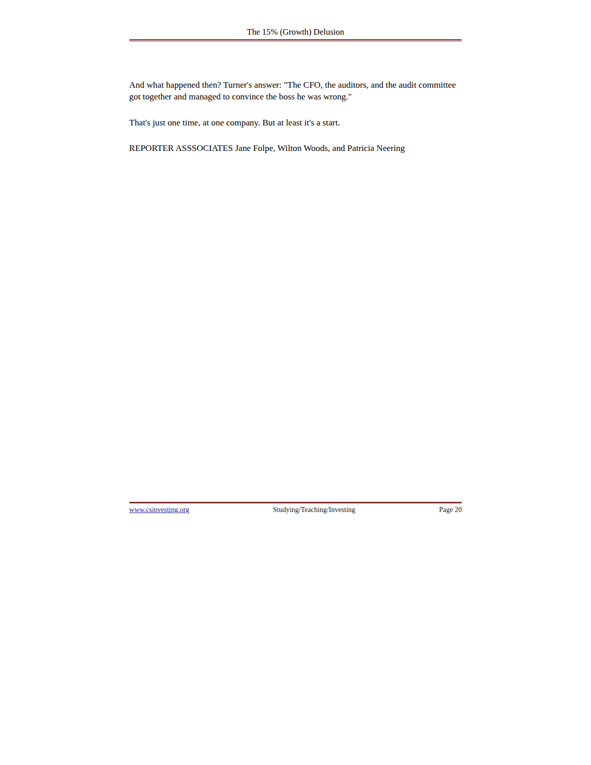The 15% (Growth) Delusion
And what happened then? Turner's answer: "The CFO, the auditors, and the audit committee got together and managed to convince the boss he was wrong."
That's just one time, at one company. But at least it's a start.
REPORTER ASSSOCIATES Jane Folpe, Wilton Woods, and Patricia Neering
www.csinvesting.org
Studying/Teaching/Investing
Page 20